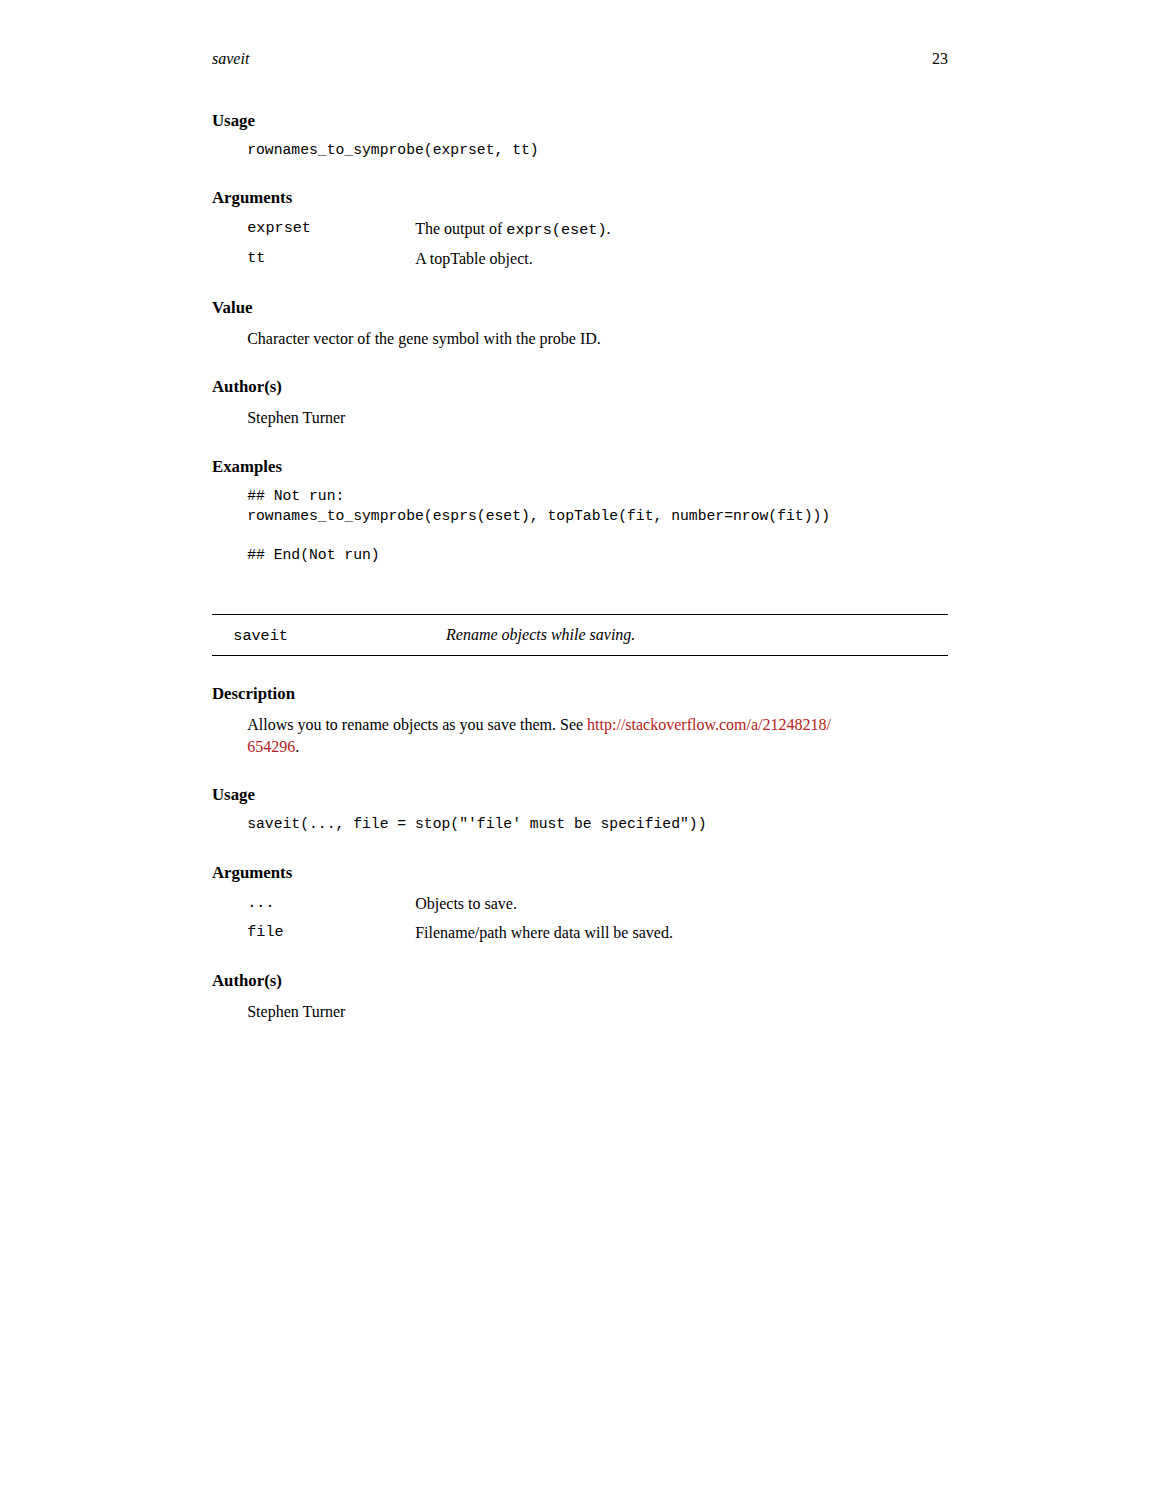saveit 23
Usage
rownames_to_symprobe(exprset, tt)
Arguments
exprset
The output of exprs(eset).
tt
A topTable object.
Value
Character vector of the gene symbol with the probe ID.
Author(s)
Stephen Turner
Examples
## Not run:
rownames_to_symprobe(esprs(eset), topTable(fit, number=nrow(fit)))

## End(Not run)
saveit Rename objects while saving.
Description
Allows you to rename objects as you save them. See http://stackoverflow.com/a/21248218/
654296.
Usage
saveit(..., file = stop("'file' must be specified"))
Arguments
...
Objects to save.
file
Filename/path where data will be saved.
Author(s)
Stephen Turner